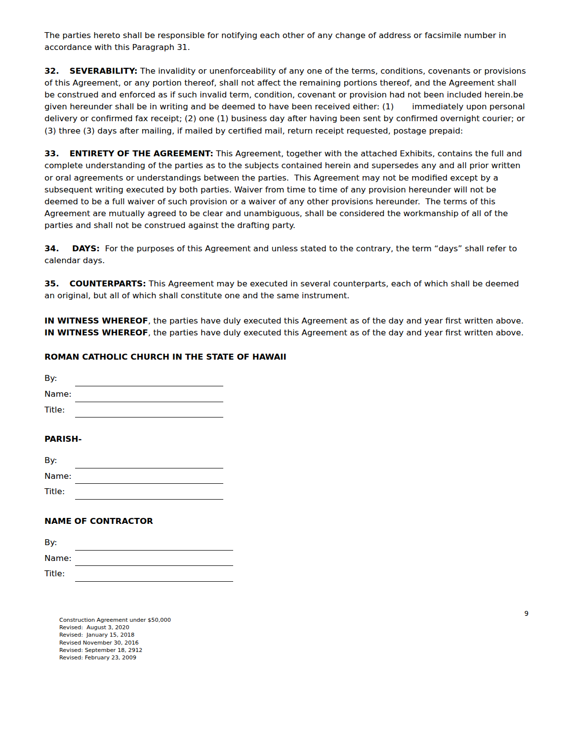The parties hereto shall be responsible for notifying each other of any change of address or facsimile number in accordance with this Paragraph 31.
32. SEVERABILITY: The invalidity or unenforceability of any one of the terms, conditions, covenants or provisions of this Agreement, or any portion thereof, shall not affect the remaining portions thereof, and the Agreement shall be construed and enforced as if such invalid term, condition, covenant or provision had not been included herein.be given hereunder shall be in writing and be deemed to have been received either: (1) immediately upon personal delivery or confirmed fax receipt; (2) one (1) business day after having been sent by confirmed overnight courier; or (3) three (3) days after mailing, if mailed by certified mail, return receipt requested, postage prepaid:
33. ENTIRETY OF THE AGREEMENT: This Agreement, together with the attached Exhibits, contains the full and complete understanding of the parties as to the subjects contained herein and supersedes any and all prior written or oral agreements or understandings between the parties. This Agreement may not be modified except by a subsequent writing executed by both parties. Waiver from time to time of any provision hereunder will not be deemed to be a full waiver of such provision or a waiver of any other provisions hereunder. The terms of this Agreement are mutually agreed to be clear and unambiguous, shall be considered the workmanship of all of the parties and shall not be construed against the drafting party.
34. DAYS: For the purposes of this Agreement and unless stated to the contrary, the term “days” shall refer to calendar days.
35. COUNTERPARTS: This Agreement may be executed in several counterparts, each of which shall be deemed an original, but all of which shall constitute one and the same instrument.
IN WITNESS WHEREOF, the parties have duly executed this Agreement as of the day and year first written above. IN WITNESS WHEREOF, the parties have duly executed this Agreement as of the day and year first written above.
ROMAN CATHOLIC CHURCH IN THE STATE OF HAWAII
By:
Name:
Title:
PARISH-
By:
Name:
Title:
NAME OF CONTRACTOR
By:
Name:
Title:
9
Construction Agreement under $50,000
Revised: August 3, 2020
Revised: January 15, 2018
Revised November 30, 2016
Revised: September 18, 2912
Revised: February 23, 2009